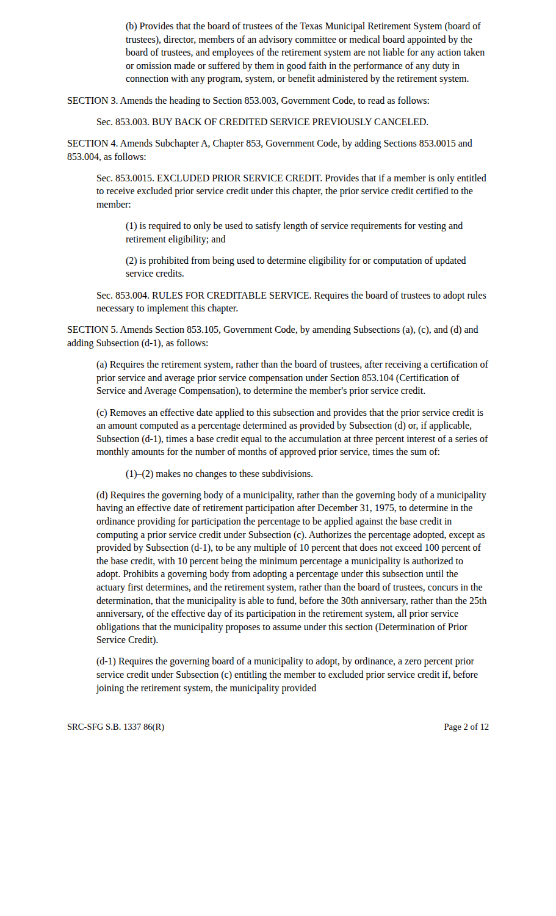(b) Provides that the board of trustees of the Texas Municipal Retirement System (board of trustees), director, members of an advisory committee or medical board appointed by the board of trustees, and employees of the retirement system are not liable for any action taken or omission made or suffered by them in good faith in the performance of any duty in connection with any program, system, or benefit administered by the retirement system.
SECTION 3. Amends the heading to Section 853.003, Government Code, to read as follows:
Sec. 853.003. BUY BACK OF CREDITED SERVICE PREVIOUSLY CANCELED.
SECTION 4. Amends Subchapter A, Chapter 853, Government Code, by adding Sections 853.0015 and 853.004, as follows:
Sec. 853.0015. EXCLUDED PRIOR SERVICE CREDIT. Provides that if a member is only entitled to receive excluded prior service credit under this chapter, the prior service credit certified to the member:
(1) is required to only be used to satisfy length of service requirements for vesting and retirement eligibility; and
(2) is prohibited from being used to determine eligibility for or computation of updated service credits.
Sec. 853.004. RULES FOR CREDITABLE SERVICE. Requires the board of trustees to adopt rules necessary to implement this chapter.
SECTION 5. Amends Section 853.105, Government Code, by amending Subsections (a), (c), and (d) and adding Subsection (d-1), as follows:
(a) Requires the retirement system, rather than the board of trustees, after receiving a certification of prior service and average prior service compensation under Section 853.104 (Certification of Service and Average Compensation), to determine the member's prior service credit.
(c) Removes an effective date applied to this subsection and provides that the prior service credit is an amount computed as a percentage determined as provided by Subsection (d) or, if applicable, Subsection (d-1), times a base credit equal to the accumulation at three percent interest of a series of monthly amounts for the number of months of approved prior service, times the sum of:
(1)–(2) makes no changes to these subdivisions.
(d) Requires the governing body of a municipality, rather than the governing body of a municipality having an effective date of retirement participation after December 31, 1975, to determine in the ordinance providing for participation the percentage to be applied against the base credit in computing a prior service credit under Subsection (c). Authorizes the percentage adopted, except as provided by Subsection (d-1), to be any multiple of 10 percent that does not exceed 100 percent of the base credit, with 10 percent being the minimum percentage a municipality is authorized to adopt. Prohibits a governing body from adopting a percentage under this subsection until the actuary first determines, and the retirement system, rather than the board of trustees, concurs in the determination, that the municipality is able to fund, before the 30th anniversary, rather than the 25th anniversary, of the effective day of its participation in the retirement system, all prior service obligations that the municipality proposes to assume under this section (Determination of Prior Service Credit).
(d-1) Requires the governing board of a municipality to adopt, by ordinance, a zero percent prior service credit under Subsection (c) entitling the member to excluded prior service credit if, before joining the retirement system, the municipality provided
SRC-SFG S.B. 1337 86(R) Page 2 of 12